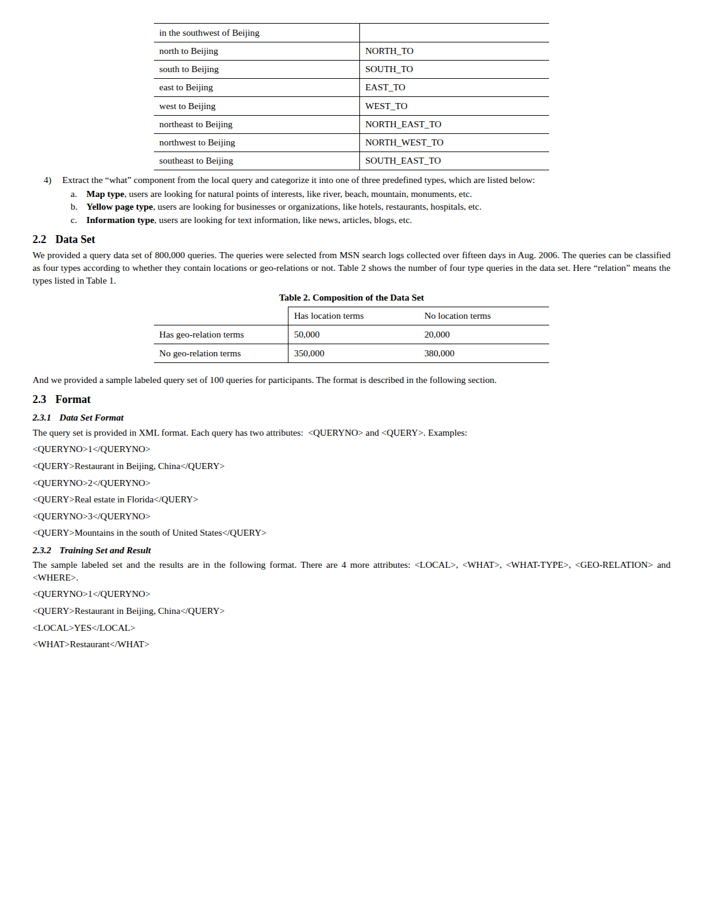| in the southwest of Beijing | |
| north to Beijing | NORTH_TO |
| south to Beijing | SOUTH_TO |
| east to Beijing | EAST_TO |
| west to Beijing | WEST_TO |
| northeast to Beijing | NORTH_EAST_TO |
| northwest to Beijing | NORTH_WEST_TO |
| southeast to Beijing | SOUTH_EAST_TO |
4) Extract the “what” component from the local query and categorize it into one of three predefined types, which are listed below:
a. Map type, users are looking for natural points of interests, like river, beach, mountain, monuments, etc.
b. Yellow page type, users are looking for businesses or organizations, like hotels, restaurants, hospitals, etc.
c. Information type, users are looking for text information, like news, articles, blogs, etc.
2.2 Data Set
We provided a query data set of 800,000 queries. The queries were selected from MSN search logs collected over fifteen days in Aug. 2006. The queries can be classified as four types according to whether they contain locations or geo-relations or not. Table 2 shows the number of four type queries in the data set. Here “relation” means the types listed in Table 1.
Table 2. Composition of the Data Set
| | Has location terms | No location terms |
| --- | --- | --- |
| Has geo-relation terms | 50,000 | 20,000 |
| No geo-relation terms | 350,000 | 380,000 |
And we provided a sample labeled query set of 100 queries for participants. The format is described in the following section.
2.3 Format
2.3.1 Data Set Format
The query set is provided in XML format. Each query has two attributes: <QUERYNO> and <QUERY>. Examples:
<QUERYNO>1</QUERYNO>
<QUERY>Restaurant in Beijing, China</QUERY>
<QUERYNO>2</QUERYNO>
<QUERY>Real estate in Florida</QUERY>
<QUERYNO>3</QUERYNO>
<QUERY>Mountains in the south of United States</QUERY>
2.3.2 Training Set and Result
The sample labeled set and the results are in the following format. There are 4 more attributes: <LOCAL>, <WHAT>, <WHAT-TYPE>, <GEO-RELATION> and <WHERE>.
<QUERYNO>1</QUERYNO>
<QUERY>Restaurant in Beijing, China</QUERY>
<LOCAL>YES</LOCAL>
<WHAT>Restaurant</WHAT>